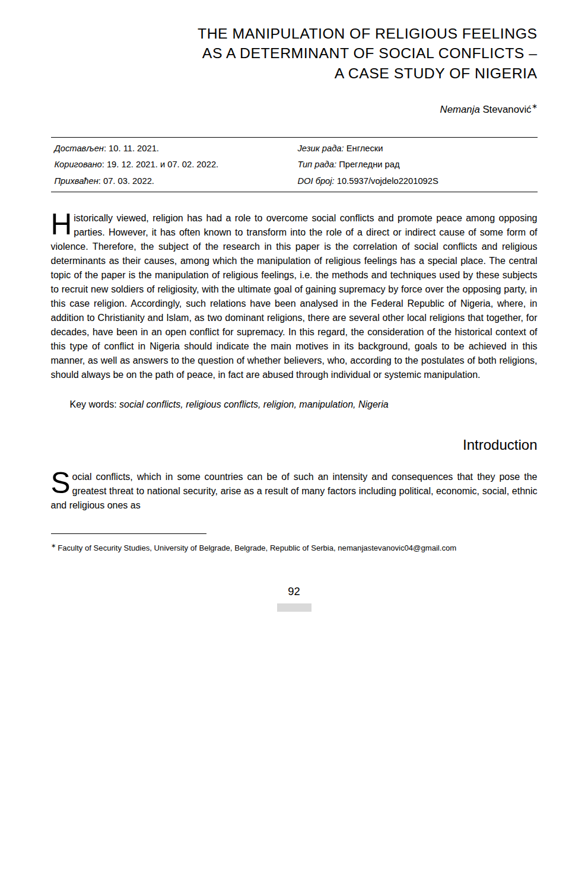THE MANIPULATION OF RELIGIOUS FEELINGS
AS A DETERMINANT OF SOCIAL CONFLICTS –
A CASE STUDY OF NIGERIA
Nemanja Stevanović∗
| Достављен : 10. 11. 2021. | Језик рада: Енглески |
| Кориговано : 19. 12. 2021. и 07. 02. 2022. | Тип рада: Прегледни рад |
| Прихваћен : 07. 03. 2022. | DOI број: 10.5937/vojdelo2201092S |
Historically viewed, religion has had a role to overcome social conflicts and promote peace among opposing parties. However, it has often known to transform into the role of a direct or indirect cause of some form of violence. Therefore, the subject of the research in this paper is the correlation of social conflicts and religious determinants as their causes, among which the manipulation of religious feelings has a special place. The central topic of the paper is the manipulation of religious feelings, i.e. the methods and techniques used by these subjects to recruit new soldiers of religiosity, with the ultimate goal of gaining supremacy by force over the opposing party, in this case religion. Accordingly, such relations have been analysed in the Federal Republic of Nigeria, where, in addition to Christianity and Islam, as two dominant religions, there are several other local religions that together, for decades, have been in an open conflict for supremacy. In this regard, the consideration of the historical context of this type of conflict in Nigeria should indicate the main motives in its background, goals to be achieved in this manner, as well as answers to the question of whether believers, who, according to the postulates of both religions, should always be on the path of peace, in fact are abused through individual or systemic manipulation.
Key words: social conflicts, religious conflicts, religion, manipulation, Nigeria
Introduction
Social conflicts, which in some countries can be of such an intensity and consequences that they pose the greatest threat to national security, arise as a result of many factors including political, economic, social, ethnic and religious ones as
∗ Faculty of Security Studies, University of Belgrade, Belgrade, Republic of Serbia, nemanjastevanovic04@gmail.com
92